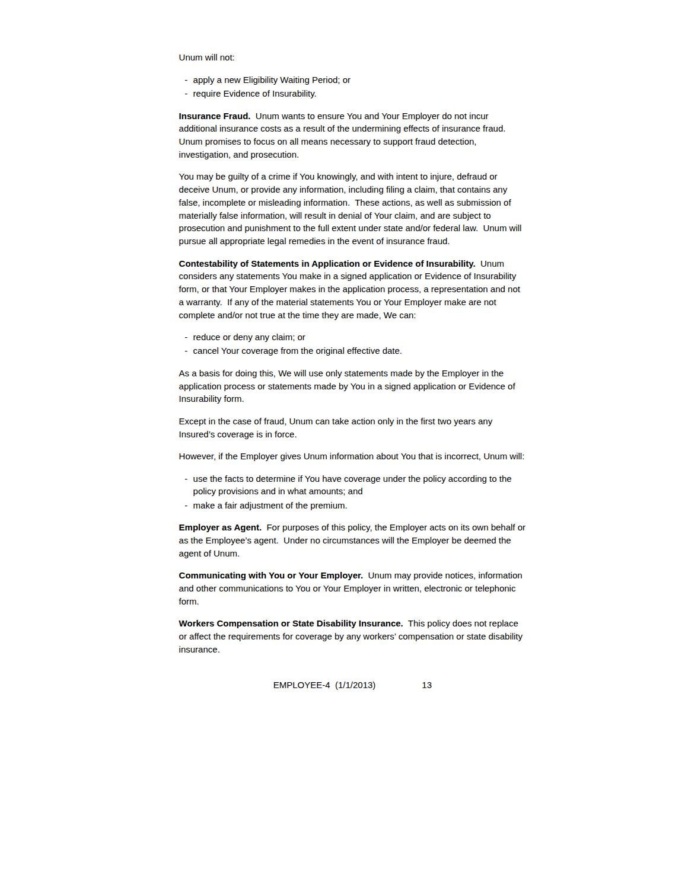Unum will not:
apply a new Eligibility Waiting Period; or
require Evidence of Insurability.
Insurance Fraud. Unum wants to ensure You and Your Employer do not incur additional insurance costs as a result of the undermining effects of insurance fraud. Unum promises to focus on all means necessary to support fraud detection, investigation, and prosecution.
You may be guilty of a crime if You knowingly, and with intent to injure, defraud or deceive Unum, or provide any information, including filing a claim, that contains any false, incomplete or misleading information. These actions, as well as submission of materially false information, will result in denial of Your claim, and are subject to prosecution and punishment to the full extent under state and/or federal law. Unum will pursue all appropriate legal remedies in the event of insurance fraud.
Contestability of Statements in Application or Evidence of Insurability. Unum considers any statements You make in a signed application or Evidence of Insurability form, or that Your Employer makes in the application process, a representation and not a warranty. If any of the material statements You or Your Employer make are not complete and/or not true at the time they are made, We can:
reduce or deny any claim; or
cancel Your coverage from the original effective date.
As a basis for doing this, We will use only statements made by the Employer in the application process or statements made by You in a signed application or Evidence of Insurability form.
Except in the case of fraud, Unum can take action only in the first two years any Insured’s coverage is in force.
However, if the Employer gives Unum information about You that is incorrect, Unum will:
use the facts to determine if You have coverage under the policy according to the policy provisions and in what amounts; and
make a fair adjustment of the premium.
Employer as Agent. For purposes of this policy, the Employer acts on its own behalf or as the Employee’s agent. Under no circumstances will the Employer be deemed the agent of Unum.
Communicating with You or Your Employer. Unum may provide notices, information and other communications to You or Your Employer in written, electronic or telephonic form.
Workers Compensation or State Disability Insurance. This policy does not replace or affect the requirements for coverage by any workers’ compensation or state disability insurance.
EMPLOYEE-4 (1/1/2013) 13